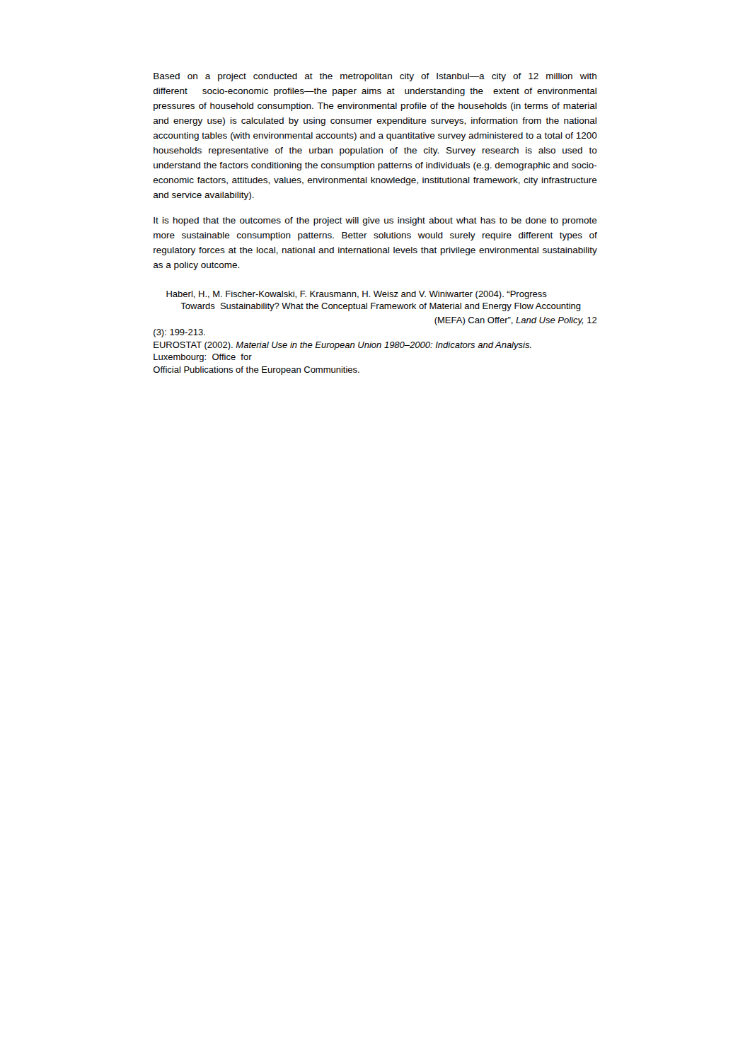Based on a project conducted at the metropolitan city of Istanbul—a city of 12 million with different socio-economic profiles—the paper aims at understanding the extent of environmental pressures of household consumption. The environmental profile of the households (in terms of material and energy use) is calculated by using consumer expenditure surveys, information from the national accounting tables (with environmental accounts) and a quantitative survey administered to a total of 1200 households representative of the urban population of the city. Survey research is also used to understand the factors conditioning the consumption patterns of individuals (e.g. demographic and socio-economic factors, attitudes, values, environmental knowledge, institutional framework, city infrastructure and service availability).
It is hoped that the outcomes of the project will give us insight about what has to be done to promote more sustainable consumption patterns. Better solutions would surely require different types of regulatory forces at the local, national and international levels that privilege environmental sustainability as a policy outcome.
Haberl, H., M. Fischer-Kowalski, F. Krausmann, H. Weisz and V. Winiwarter (2004). “Progress Towards Sustainability? What the Conceptual Framework of Material and Energy Flow Accounting
(MEFA) Can Offer”, Land Use Policy, 12
(3): 199-213.
EUROSTAT (2002). Material Use in the European Union 1980–2000: Indicators and Analysis. Luxembourg: Office for
Official Publications of the European Communities.